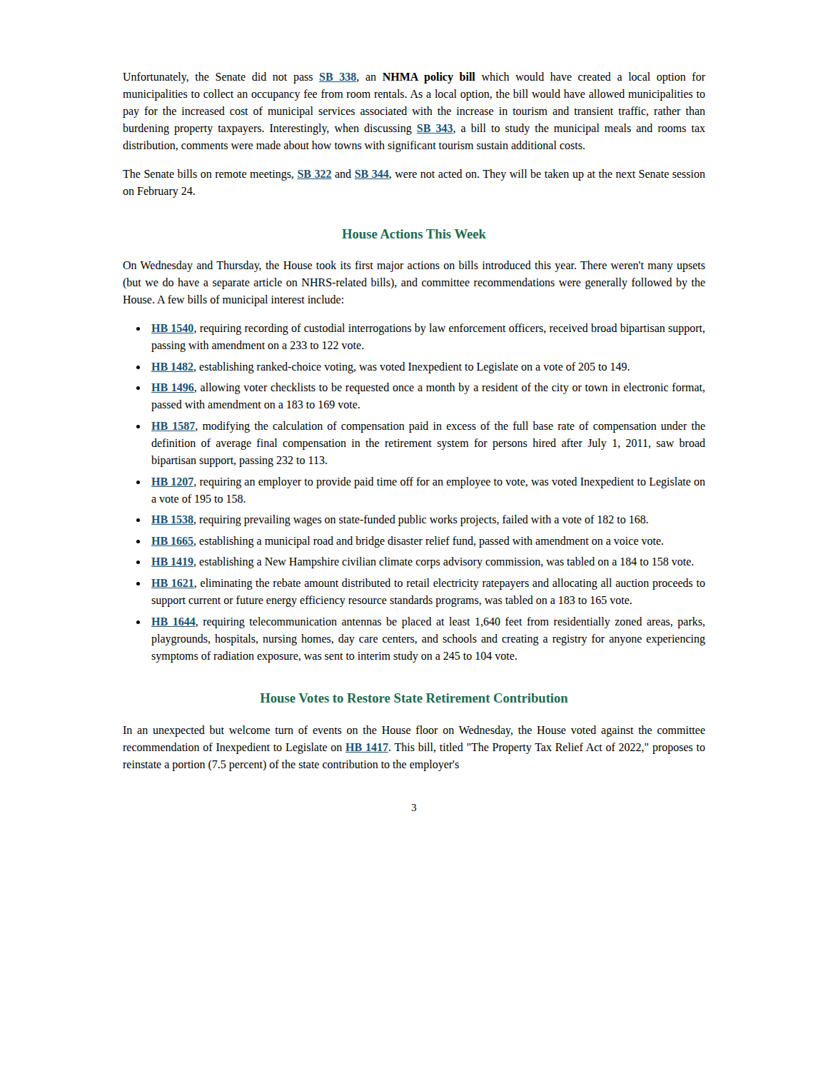Unfortunately, the Senate did not pass SB 338, an NHMA policy bill which would have created a local option for municipalities to collect an occupancy fee from room rentals. As a local option, the bill would have allowed municipalities to pay for the increased cost of municipal services associated with the increase in tourism and transient traffic, rather than burdening property taxpayers. Interestingly, when discussing SB 343, a bill to study the municipal meals and rooms tax distribution, comments were made about how towns with significant tourism sustain additional costs.
The Senate bills on remote meetings, SB 322 and SB 344, were not acted on. They will be taken up at the next Senate session on February 24.
House Actions This Week
On Wednesday and Thursday, the House took its first major actions on bills introduced this year. There weren't many upsets (but we do have a separate article on NHRS-related bills), and committee recommendations were generally followed by the House. A few bills of municipal interest include:
HB 1540, requiring recording of custodial interrogations by law enforcement officers, received broad bipartisan support, passing with amendment on a 233 to 122 vote.
HB 1482, establishing ranked-choice voting, was voted Inexpedient to Legislate on a vote of 205 to 149.
HB 1496, allowing voter checklists to be requested once a month by a resident of the city or town in electronic format, passed with amendment on a 183 to 169 vote.
HB 1587, modifying the calculation of compensation paid in excess of the full base rate of compensation under the definition of average final compensation in the retirement system for persons hired after July 1, 2011, saw broad bipartisan support, passing 232 to 113.
HB 1207, requiring an employer to provide paid time off for an employee to vote, was voted Inexpedient to Legislate on a vote of 195 to 158.
HB 1538, requiring prevailing wages on state-funded public works projects, failed with a vote of 182 to 168.
HB 1665, establishing a municipal road and bridge disaster relief fund, passed with amendment on a voice vote.
HB 1419, establishing a New Hampshire civilian climate corps advisory commission, was tabled on a 184 to 158 vote.
HB 1621, eliminating the rebate amount distributed to retail electricity ratepayers and allocating all auction proceeds to support current or future energy efficiency resource standards programs, was tabled on a 183 to 165 vote.
HB 1644, requiring telecommunication antennas be placed at least 1,640 feet from residentially zoned areas, parks, playgrounds, hospitals, nursing homes, day care centers, and schools and creating a registry for anyone experiencing symptoms of radiation exposure, was sent to interim study on a 245 to 104 vote.
House Votes to Restore State Retirement Contribution
In an unexpected but welcome turn of events on the House floor on Wednesday, the House voted against the committee recommendation of Inexpedient to Legislate on HB 1417. This bill, titled "The Property Tax Relief Act of 2022," proposes to reinstate a portion (7.5 percent) of the state contribution to the employer's
3